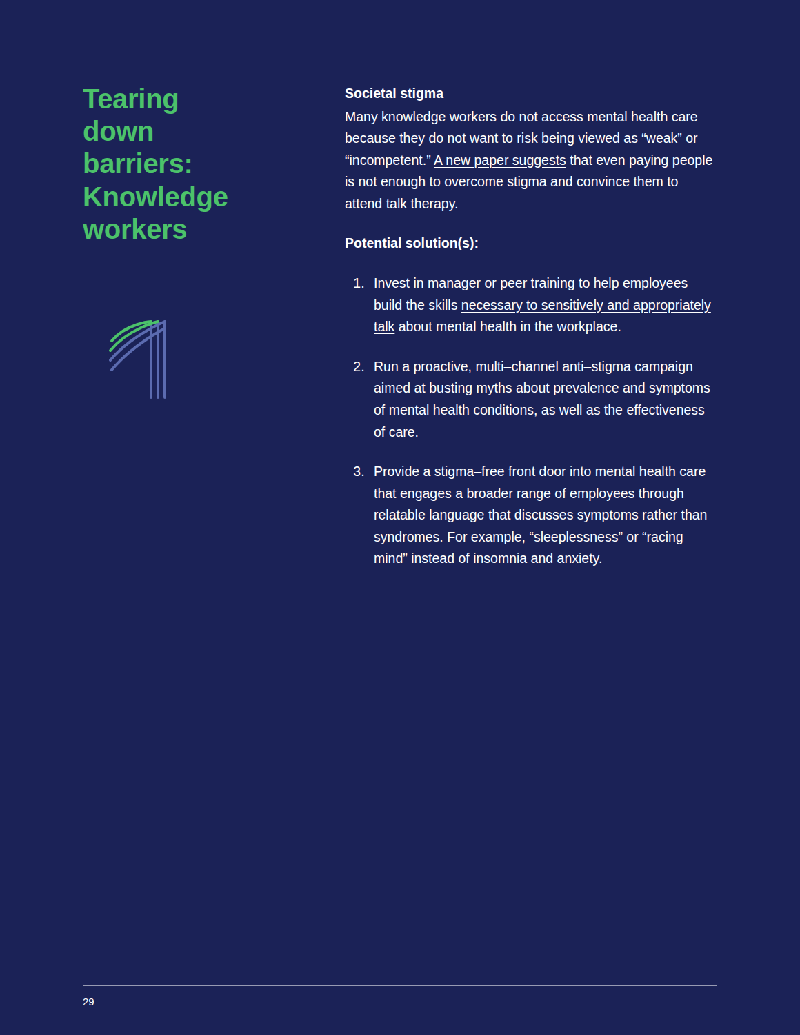Tearing
down
barriers:
Knowledge
workers
Societal stigma Many knowledge workers do not access mental health care because they do not want to risk being viewed as “weak” or “incompetent.” A new paper suggests that even paying people is not enough to overcome stigma and convince them to attend talk therapy.
Potential solution(s):
Invest in manager or peer training to help employees build the skills necessary to sensitively and appropriately talk about mental health in the workplace.
Run a proactive, multi–channel anti–stigma campaign aimed at busting myths about prevalence and symptoms of mental health conditions, as well as the effectiveness of care.
Provide a stigma–free front door into mental health care that engages a broader range of employees through relatable language that discusses symptoms rather than syndromes. For example, “sleeplessness” or “racing mind” instead of insomnia and anxiety.
29